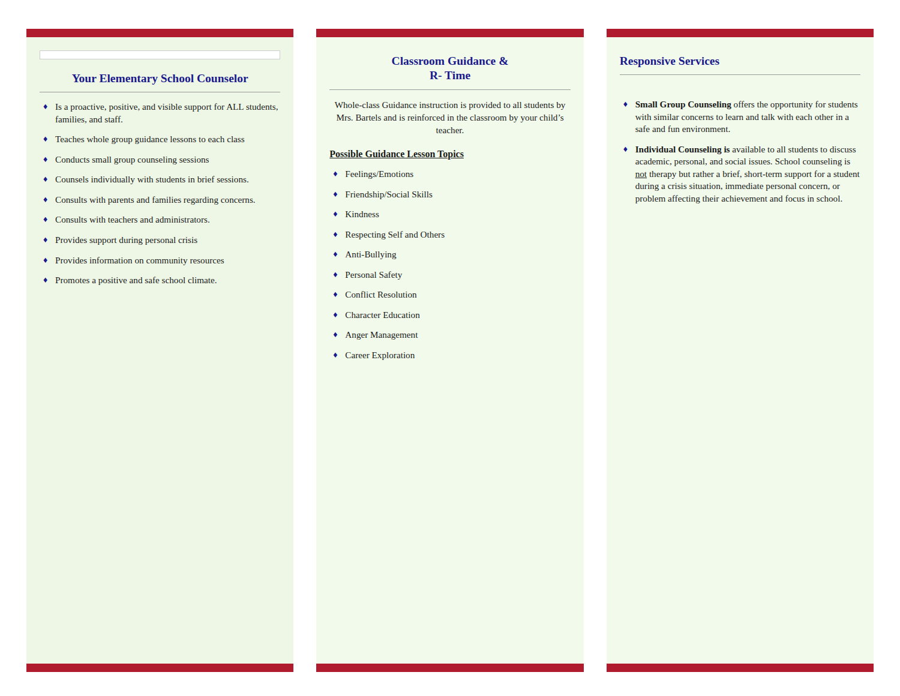Your Elementary School Counselor
Is a proactive, positive, and visible support for ALL students, families, and staff.
Teaches whole group guidance lessons to each class
Conducts small group counseling sessions
Counsels individually with students in brief sessions.
Consults with parents and families regarding concerns.
Consults with teachers and administrators.
Provides support during personal crisis
Provides information on community resources
Promotes a positive and safe school climate.
Classroom Guidance &
R- Time
Whole-class Guidance instruction is provided to all students by Mrs. Bartels and is reinforced in the classroom by your child’s teacher.
Possible Guidance Lesson Topics
Feelings/Emotions
Friendship/Social Skills
Kindness
Respecting Self and Others
Anti-Bullying
Personal Safety
Conflict Resolution
Character Education
Anger Management
Career Exploration
Responsive Services
Small Group Counseling offers the opportunity for students with similar concerns to learn and talk with each other in a safe and fun environment.
Individual Counseling is available to all students to discuss academic, personal, and social issues. School counseling is not therapy but rather a brief, short-term support for a student during a crisis situation, immediate personal concern, or problem affecting their achievement and focus in school.